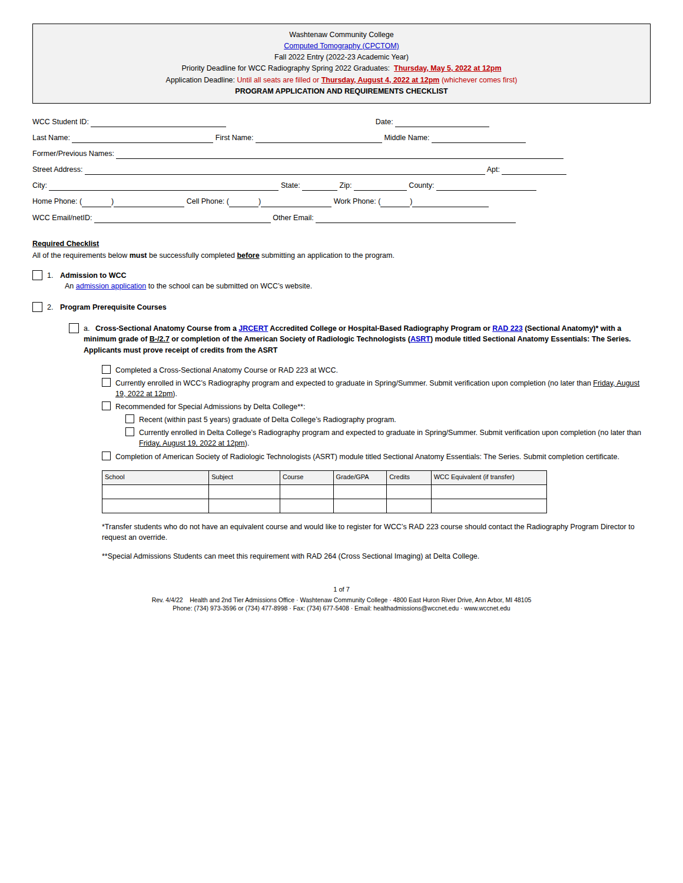Washtenaw Community College
Computed Tomography (CPCTOM)
Fall 2022 Entry (2022-23 Academic Year)
Priority Deadline for WCC Radiography Spring 2022 Graduates: Thursday, May 5, 2022 at 12pm
Application Deadline: Until all seats are filled or Thursday, August 4, 2022 at 12pm (whichever comes first)
PROGRAM APPLICATION AND REQUIREMENTS CHECKLIST
WCC Student ID: Date:
Last Name: First Name: Middle Name:
Former/Previous Names:
Street Address: Apt:
City: State: Zip: County:
Home Phone: ( ) Cell Phone: ( ) Work Phone: ( )
WCC Email/netID: Other Email:
Required Checklist
All of the requirements below must be successfully completed before submitting an application to the program.
1. Admission to WCC
An admission application to the school can be submitted on WCC’s website.
2. Program Prerequisite Courses
a. Cross-Sectional Anatomy Course from a JRCERT Accredited College or Hospital-Based Radiography Program or RAD 223 (Sectional Anatomy)* with a minimum grade of B-/2.7 or completion of the American Society of Radiologic Technologists (ASRT) module titled Sectional Anatomy Essentials: The Series. Applicants must prove receipt of credits from the ASRT
Completed a Cross-Sectional Anatomy Course or RAD 223 at WCC.
Currently enrolled in WCC’s Radiography program and expected to graduate in Spring/Summer. Submit verification upon completion (no later than Friday, August 19, 2022 at 12pm).
Recommended for Special Admissions by Delta College**:
Recent (within past 5 years) graduate of Delta College’s Radiography program.
Currently enrolled in Delta College’s Radiography program and expected to graduate in Spring/Summer. Submit verification upon completion (no later than Friday, August 19, 2022 at 12pm).
Completion of American Society of Radiologic Technologists (ASRT) module titled Sectional Anatomy Essentials: The Series. Submit completion certificate.
| School | Subject | Course | Grade/GPA | Credits | WCC Equivalent (if transfer) |
| --- | --- | --- | --- | --- | --- |
*Transfer students who do not have an equivalent course and would like to register for WCC’s RAD 223 course should contact the Radiography Program Director to request an override.
**Special Admissions Students can meet this requirement with RAD 264 (Cross Sectional Imaging) at Delta College.
1 of 7
Rev. 4/4/22 Health and 2nd Tier Admissions Office · Washtenaw Community College · 4800 East Huron River Drive, Ann Arbor, MI 48105
Phone: (734) 973-3596 or (734) 477-8998 · Fax: (734) 677-5408 · Email: healthadmissions@wccnet.edu · www.wccnet.edu